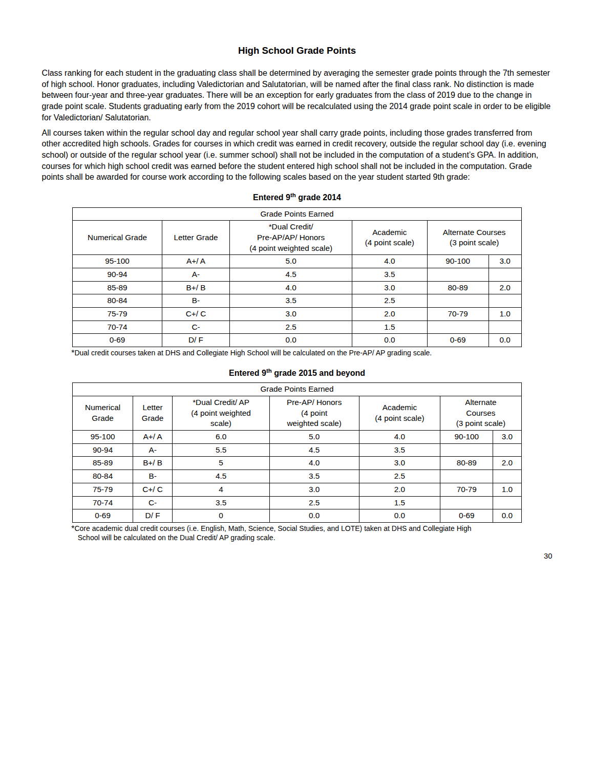High School Grade Points
Class ranking for each student in the graduating class shall be determined by averaging the semester grade points through the 7th semester of high school. Honor graduates, including Valedictorian and Salutatorian, will be named after the final class rank. No distinction is made between four-year and three-year graduates. There will be an exception for early graduates from the class of 2019 due to the change in grade point scale. Students graduating early from the 2019 cohort will be recalculated using the 2014 grade point scale in order to be eligible for Valedictorian/ Salutatorian.
All courses taken within the regular school day and regular school year shall carry grade points, including those grades transferred from other accredited high schools. Grades for courses in which credit was earned in credit recovery, outside the regular school day (i.e. evening school) or outside of the regular school year (i.e. summer school) shall not be included in the computation of a student’s GPA. In addition, courses for which high school credit was earned before the student entered high school shall not be included in the computation. Grade points shall be awarded for course work according to the following scales based on the year student started 9th grade:
Entered 9th grade 2014
| Grade Points Earned |
| --- |
| Numerical Grade | Letter Grade | *Dual Credit/ Pre-AP/AP/ Honors (4 point weighted scale) | Academic (4 point scale) | Alternate Courses (3 point scale) |
| 95-100 | A+/ A | 5.0 | 4.0 | 90-100 | 3.0 |
| 90-94 | A- | 4.5 | 3.5 | | |
| 85-89 | B+/ B | 4.0 | 3.0 | 80-89 | 2.0 |
| 80-84 | B- | 3.5 | 2.5 | | |
| 75-79 | C+/ C | 3.0 | 2.0 | 70-79 | 1.0 |
| 70-74 | C- | 2.5 | 1.5 | | |
| 0-69 | D/ F | 0.0 | 0.0 | 0-69 | 0.0 |
*Dual credit courses taken at DHS and Collegiate High School will be calculated on the Pre-AP/ AP grading scale.
Entered 9th grade 2015 and beyond
| Grade Points Earned |
| --- |
| Numerical Grade | Letter Grade | *Dual Credit/ AP (4 point weighted scale) | Pre-AP/ Honors (4 point weighted scale) | Academic (4 point scale) | Alternate Courses (3 point scale) |
| 95-100 | A+/ A | 6.0 | 5.0 | 4.0 | 90-100 | 3.0 |
| 90-94 | A- | 5.5 | 4.5 | 3.5 | | |
| 85-89 | B+/ B | 5 | 4.0 | 3.0 | 80-89 | 2.0 |
| 80-84 | B- | 4.5 | 3.5 | 2.5 | | |
| 75-79 | C+/ C | 4 | 3.0 | 2.0 | 70-79 | 1.0 |
| 70-74 | C- | 3.5 | 2.5 | 1.5 | | |
| 0-69 | D/ F | 0 | 0.0 | 0.0 | 0-69 | 0.0 |
*Core academic dual credit courses (i.e. English, Math, Science, Social Studies, and LOTE) taken at DHS and Collegiate High
School will be calculated on the Dual Credit/ AP grading scale.
30